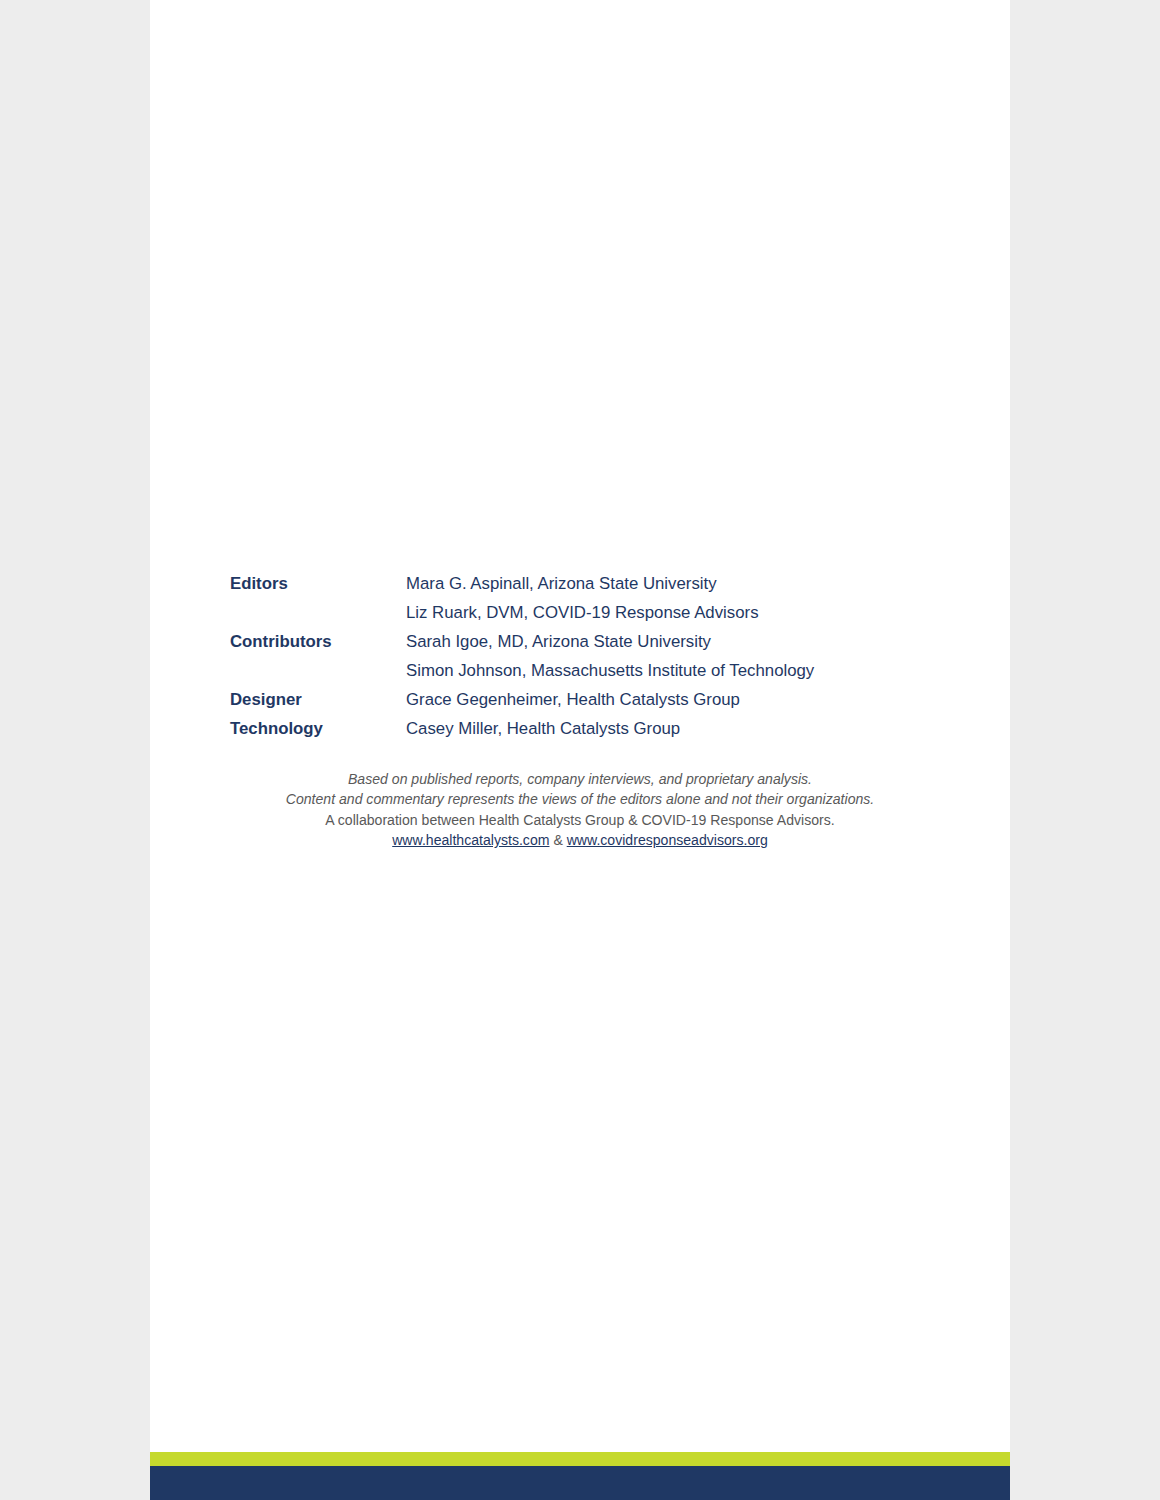| Editors | Mara G. Aspinall, Arizona State University |
| | Liz Ruark, DVM, COVID-19 Response Advisors |
| Contributors | Sarah Igoe, MD, Arizona State University |
| | Simon Johnson, Massachusetts Institute of Technology |
| Designer | Grace Gegenheimer, Health Catalysts Group |
| Technology | Casey Miller, Health Catalysts Group |
Based on published reports, company interviews, and proprietary analysis.
Content and commentary represents the views of the editors alone and not their organizations.
A collaboration between Health Catalysts Group & COVID-19 Response Advisors.
www.healthcatalysts.com & www.covidresponseadvisors.org